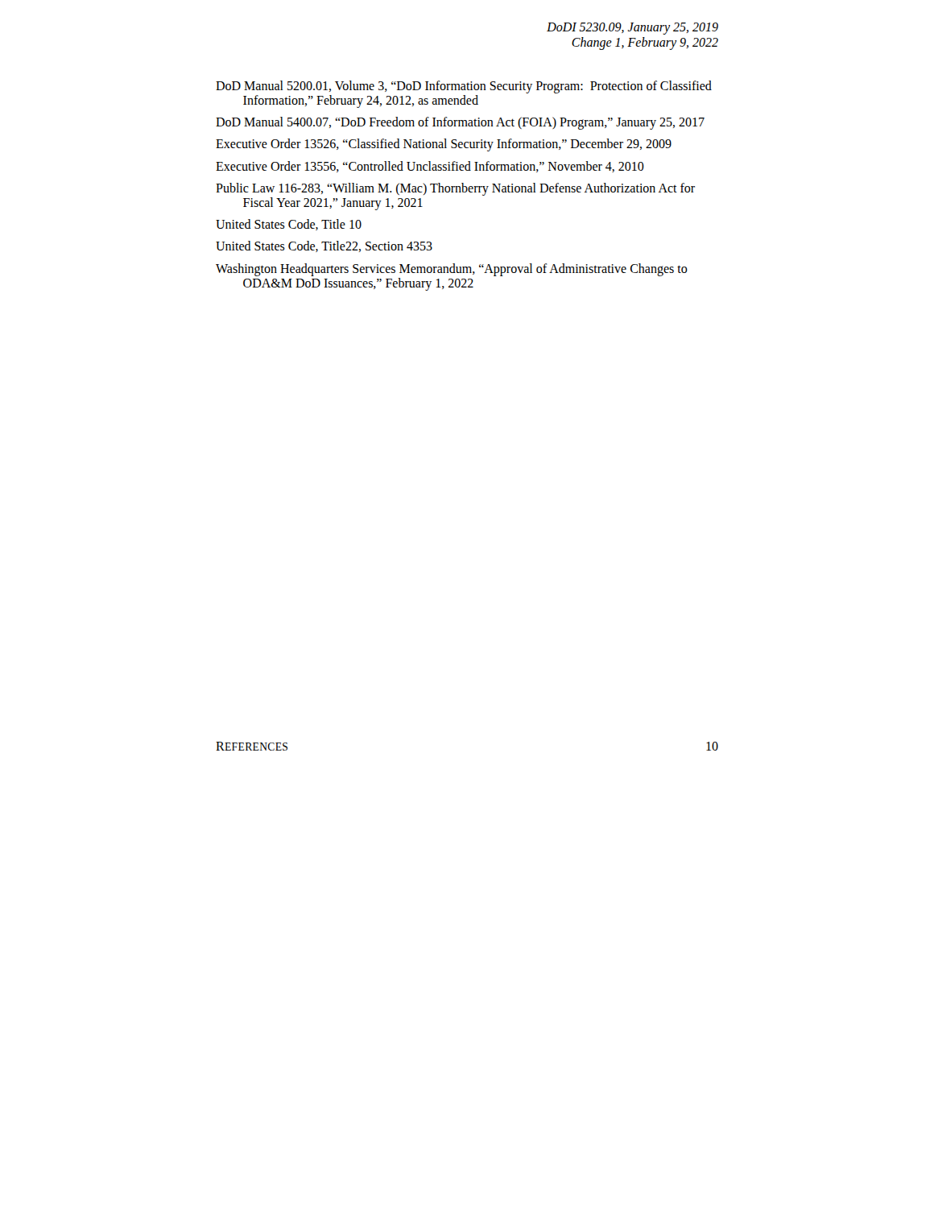DoDI 5230.09, January 25, 2019
Change 1, February 9, 2022
DoD Manual 5200.01, Volume 3, “DoD Information Security Program: Protection of Classified Information,” February 24, 2012, as amended
DoD Manual 5400.07, “DoD Freedom of Information Act (FOIA) Program,” January 25, 2017
Executive Order 13526, “Classified National Security Information,” December 29, 2009
Executive Order 13556, “Controlled Unclassified Information,” November 4, 2010
Public Law 116-283, “William M. (Mac) Thornberry National Defense Authorization Act for Fiscal Year 2021,” January 1, 2021
United States Code, Title 10
United States Code, Title22, Section 4353
Washington Headquarters Services Memorandum, “Approval of Administrative Changes to ODA&M DoD Issuances,” February 1, 2022
REFERENCES 10